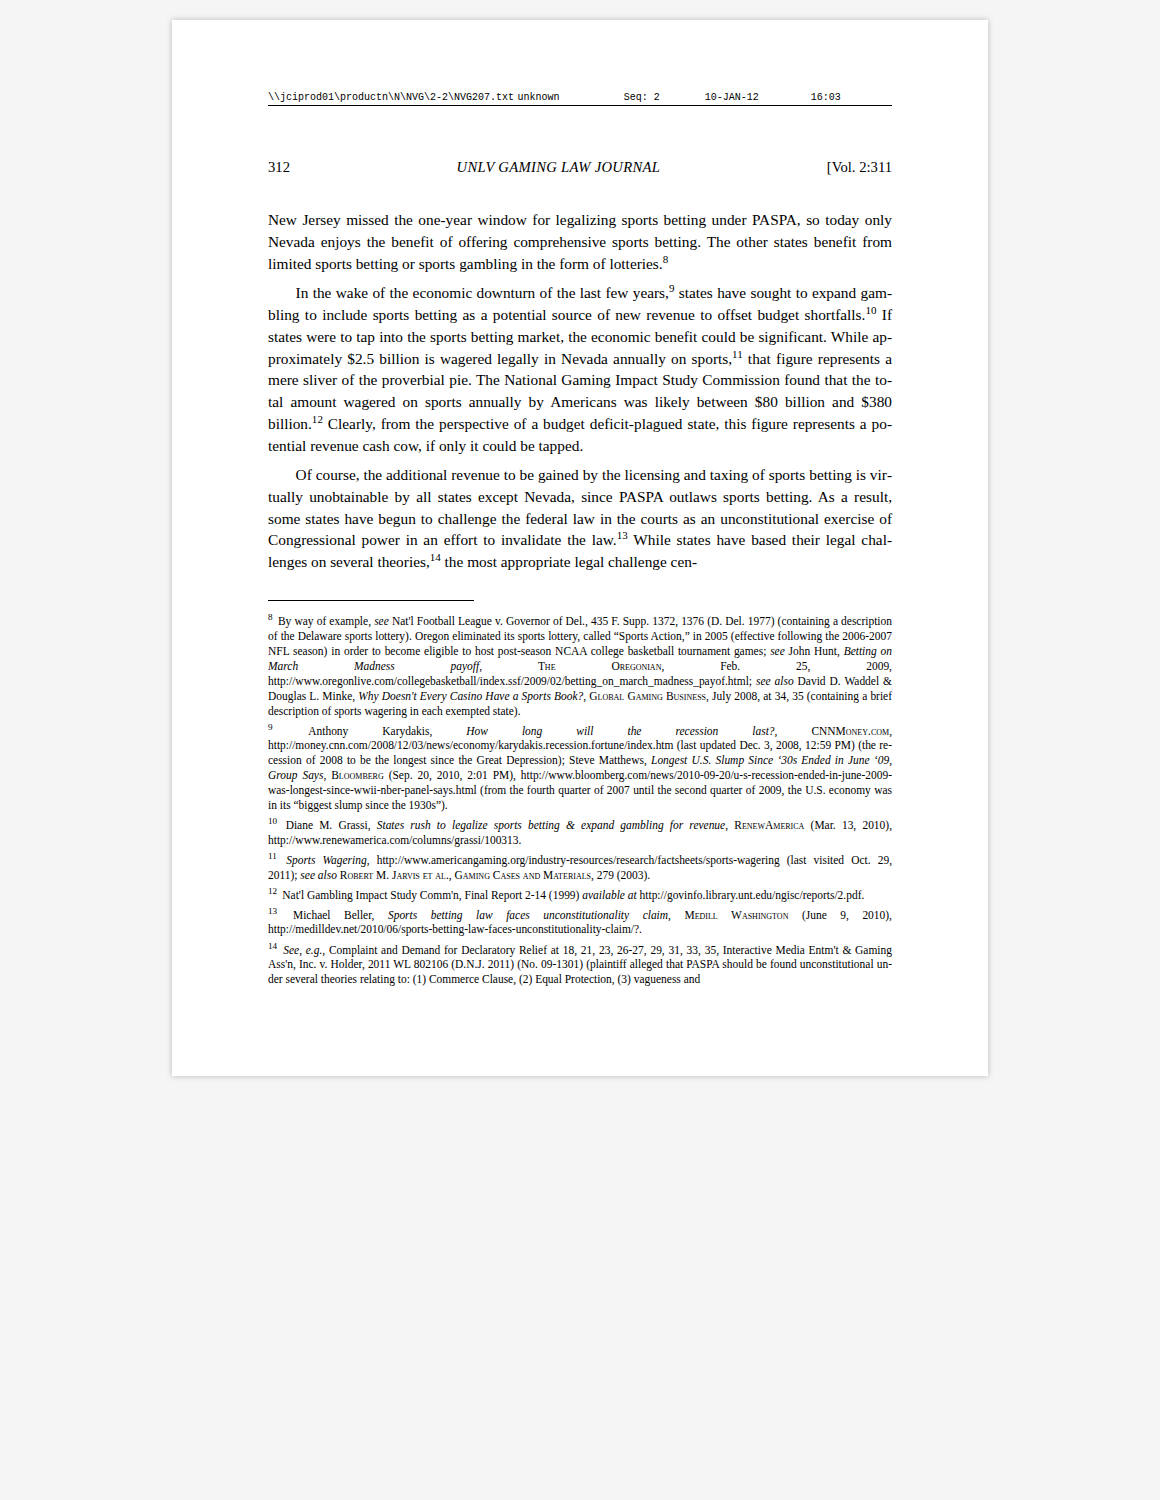\\jciprod01\productn\N\NVG\2-2\NVG207.txt unknown Seq: 210-JAN-1216:03
312 UNLV GAMING LAW JOURNAL [Vol. 2:311
New Jersey missed the one-year window for legalizing sports betting under PASPA, so today only Nevada enjoys the benefit of offering comprehensive sports betting. The other states benefit from limited sports betting or sports gambling in the form of lotteries.8
In the wake of the economic downturn of the last few years,9 states have sought to expand gambling to include sports betting as a potential source of new revenue to offset budget shortfalls.10 If states were to tap into the sports betting market, the economic benefit could be significant. While approximately $2.5 billion is wagered legally in Nevada annually on sports,11 that figure represents a mere sliver of the proverbial pie. The National Gaming Impact Study Commission found that the total amount wagered on sports annually by Americans was likely between $80 billion and $380 billion.12 Clearly, from the perspective of a budget deficit-plagued state, this figure represents a potential revenue cash cow, if only it could be tapped.
Of course, the additional revenue to be gained by the licensing and taxing of sports betting is virtually unobtainable by all states except Nevada, since PASPA outlaws sports betting. As a result, some states have begun to challenge the federal law in the courts as an unconstitutional exercise of Congressional power in an effort to invalidate the law.13 While states have based their legal challenges on several theories,14 the most appropriate legal challenge cen-
8 By way of example, see Nat'l Football League v. Governor of Del., 435 F. Supp. 1372, 1376 (D. Del. 1977) (containing a description of the Delaware sports lottery). Oregon eliminated its sports lottery, called “Sports Action,” in 2005 (effective following the 2006-2007 NFL season) in order to become eligible to host post-season NCAA college basketball tournament games; see John Hunt, Betting on March Madness payoff, The Oregonian, Feb. 25, 2009, http://www.oregonlive.com/collegebasketball/index.ssf/2009/02/betting_on_march_madness_payof.html; see also David D. Waddel & Douglas L. Minke, Why Doesn't Every Casino Have a Sports Book?, Global Gaming Business, July 2008, at 34, 35 (containing a brief description of sports wagering in each exempted state).
9 Anthony Karydakis, How long will the recession last?, CNNMoney.com, http://money.cnn.com/2008/12/03/news/economy/karydakis.recession.fortune/index.htm (last updated Dec. 3, 2008, 12:59 PM) (the recession of 2008 to be the longest since the Great Depression); Steve Matthews, Longest U.S. Slump Since ‘30s Ended in June ‘09, Group Says, Bloomberg (Sep. 20, 2010, 2:01 PM), http://www.bloomberg.com/news/2010-09-20/u-s-recession-ended-in-june-2009-was-longest-since-wwii-nber-panel-says.html (from the fourth quarter of 2007 until the second quarter of 2009, the U.S. economy was in its “biggest slump since the 1930s”).
10 Diane M. Grassi, States rush to legalize sports betting & expand gambling for revenue, RenewAmerica (Mar. 13, 2010), http://www.renewamerica.com/columns/grassi/100313.
11 Sports Wagering, http://www.americangaming.org/industry-resources/research/factsheets/sports-wagering (last visited Oct. 29, 2011); see also Robert M. Jarvis et al., Gaming Cases and Materials, 279 (2003).
12 Nat'l Gambling Impact Study Comm'n, Final Report 2-14 (1999) available at http://govinfo.library.unt.edu/ngisc/reports/2.pdf.
13 Michael Beller, Sports betting law faces unconstitutionality claim, Medill Washington (June 9, 2010), http://medilldev.net/2010/06/sports-betting-law-faces-unconstitutionality-claim/?.
14 See, e.g., Complaint and Demand for Declaratory Relief at 18, 21, 23, 26-27, 29, 31, 33, 35, Interactive Media Entm't & Gaming Ass'n, Inc. v. Holder, 2011 WL 802106 (D.N.J. 2011) (No. 09-1301) (plaintiff alleged that PASPA should be found unconstitutional under several theories relating to: (1) Commerce Clause, (2) Equal Protection, (3) vagueness and